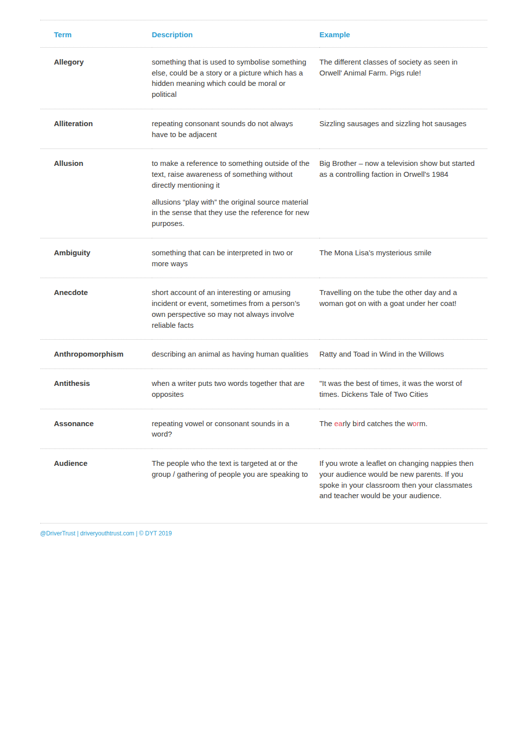| Term | Description | Example |
| --- | --- | --- |
| Allegory | something that is used to symbolise something else, could be a story or a picture which has a hidden meaning which could be moral or political | The different classes of society as seen in Orwell' Animal Farm. Pigs rule! |
| Alliteration | repeating consonant sounds do not always have to be adjacent | Sizzling sausages and sizzling hot sausages |
| Allusion | to make a reference to something outside of the text, raise awareness of something without directly mentioning it allusions “play with” the original source material in the sense that they use the reference for new purposes. | Big Brother – now a television show but started as a controlling faction in Orwell's 1984 |
| Ambiguity | something that can be interpreted in two or more ways | The Mona Lisa’s mysterious smile |
| Anecdote | short account of an interesting or amusing incident or event, sometimes from a person’s own perspective so may not always involve reliable facts | Travelling on the tube the other day and a woman got on with a goat under her coat! |
| Anthropomorphism | describing an animal as having human qualities | Ratty and Toad in Wind in the Willows |
| Antithesis | when a writer puts two words together that are opposites | "It was the best of times, it was the worst of times. Dickens Tale of Two Cities |
| Assonance | repeating vowel or consonant sounds in a word? | The ea rly b i rd catches the w or m. |
| Audience | The people who the text is targeted at or the group / gathering of people you are speaking to | If you wrote a leaflet on changing nappies then your audience would be new parents. If you spoke in your classroom then your classmates and teacher would be your audience. |
@DriverTrust | driveryouthtrust.com | © DYT 2019